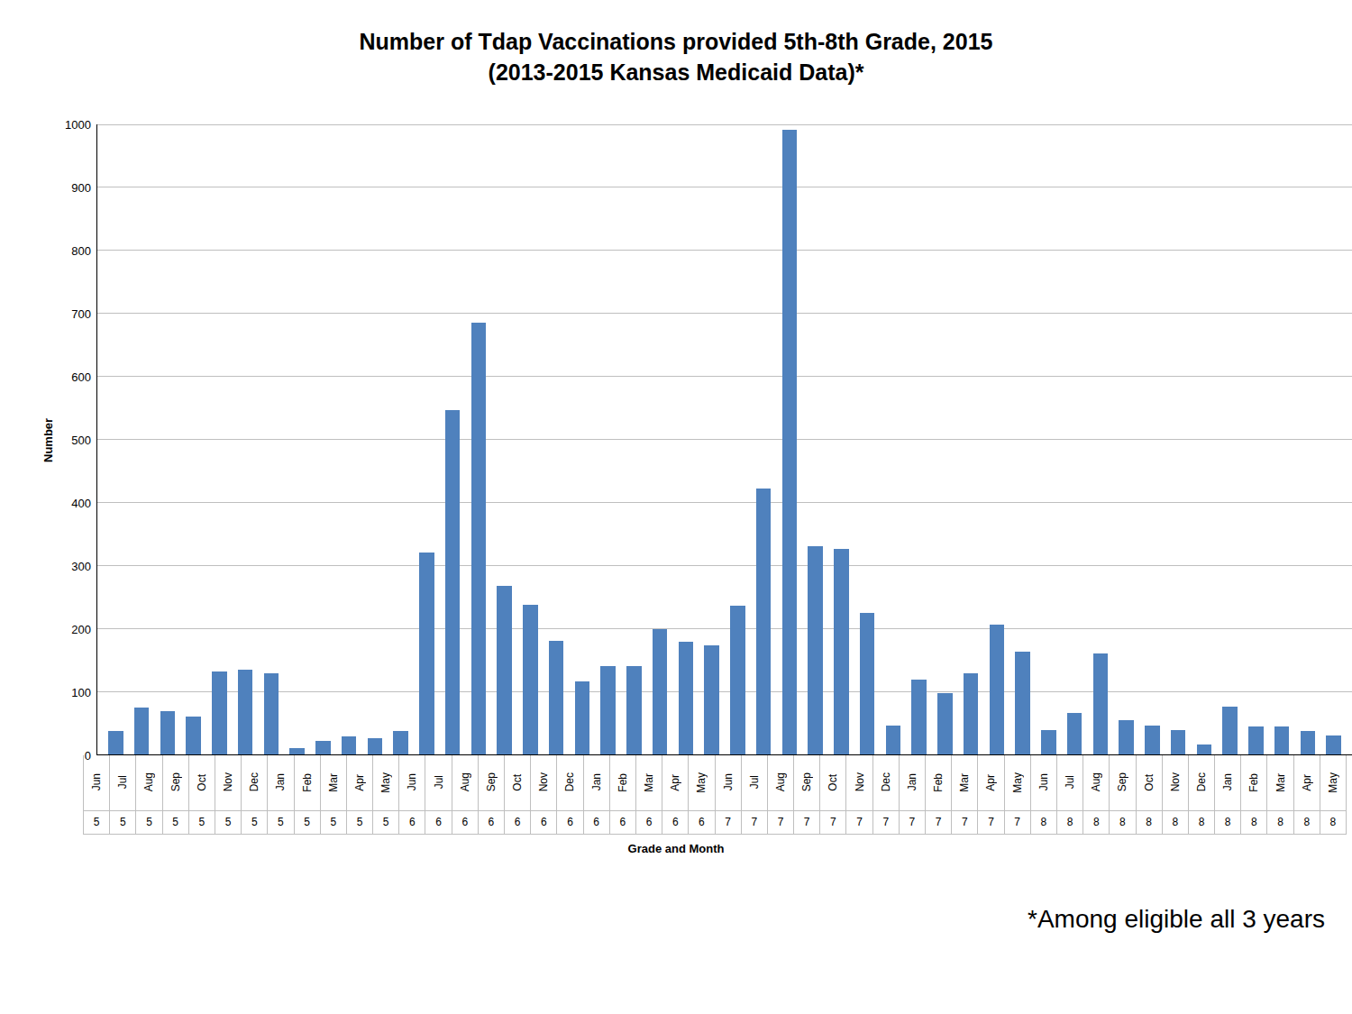Number of Tdap Vaccinations provided 5th-8th Grade, 2015 (2013-2015 Kansas Medicaid Data)*
Number
1000 900 800 700 600 500 400 300 200 100 0
Jun
5
Jul
5
Aug
5
Sep
5
Oct
5
Nov
5
Dec
5
Jan
5
Feb
5
Mar
5
Apr
5
May
5
Jun
6
Jul
6
Aug
6
Sep
6
Oct
6
Nov
6
Dec
6
Jan
6
Feb
6
Mar
6
Apr
6
May
6
Jun
7
Jul
7
Aug
7
Sep
7
Oct
7
Nov
7
Dec
7
Jan
7
Feb
7
Mar
7
Apr
7
May
7
Jun
8
Jul
8
Aug
8
Sep
8
Oct
8
Nov
8
Dec
8
Jan
8
Feb
8
Mar
8
Apr
8
May
8
Grade and Month
*Among eligible all 3 years